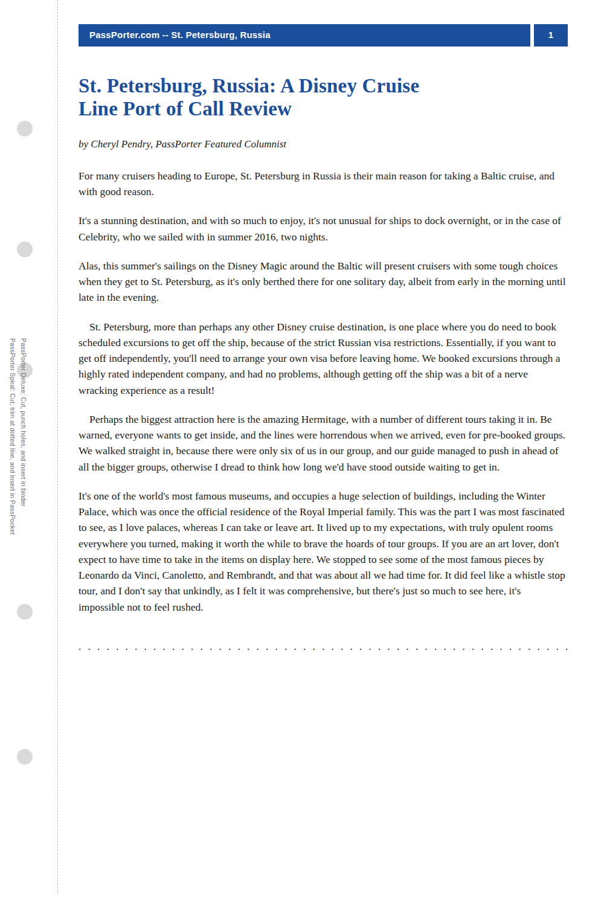PassPorter Deluxe: Cut, punch holes, and insert in binder PassPorter Spiral: Cut, trim at dotted line, and insert in PassPocket
PassPorter.com -- St. Petersburg, Russia
1
St. Petersburg, Russia: A Disney Cruise
Line Port of Call Review
by Cheryl Pendry, PassPorter Featured Columnist
For many cruisers heading to Europe, St. Petersburg in Russia is their main reason for taking a Baltic cruise, and with good reason.
It's a stunning destination, and with so much to enjoy, it's not unusual for ships to dock overnight, or in the case of Celebrity, who we sailed with in summer 2016, two nights.
Alas, this summer's sailings on the Disney Magic around the Baltic will present cruisers with some tough choices when they get to St. Petersburg, as it's only berthed there for one solitary day, albeit from early in the morning until late in the evening.
St. Petersburg, more than perhaps any other Disney cruise destination, is one place where you do need to book scheduled excursions to get off the ship, because of the strict Russian visa restrictions. Essentially, if you want to get off independently, you'll need to arrange your own visa before leaving home. We booked excursions through a highly rated independent company, and had no problems, although getting off the ship was a bit of a nerve wracking experience as a result!
Perhaps the biggest attraction here is the amazing Hermitage, with a number of different tours taking it in. Be warned, everyone wants to get inside, and the lines were horrendous when we arrived, even for pre-booked groups. We walked straight in, because there were only six of us in our group, and our guide managed to push in ahead of all the bigger groups, otherwise I dread to think how long we'd have stood outside waiting to get in.
It's one of the world's most famous museums, and occupies a huge selection of buildings, including the Winter Palace, which was once the official residence of the Royal Imperial family. This was the part I was most fascinated to see, as I love palaces, whereas I can take or leave art. It lived up to my expectations, with truly opulent rooms everywhere you turned, making it worth the while to brave the hoards of tour groups. If you are an art lover, don't expect to have time to take in the items on display here. We stopped to see some of the most famous pieces by Leonardo da Vinci, Canoletto, and Rembrandt, and that was about all we had time for. It did feel like a whistle stop tour, and I don't say that unkindly, as I felt it was comprehensive, but there's just so much to see here, it's impossible not to feel rushed.
. . . . . . . . . . . . . . . . . . . . . . . . . . . . . . . . . . . . . . . . . . . . . . . . . . . . . . . . . . . . . .